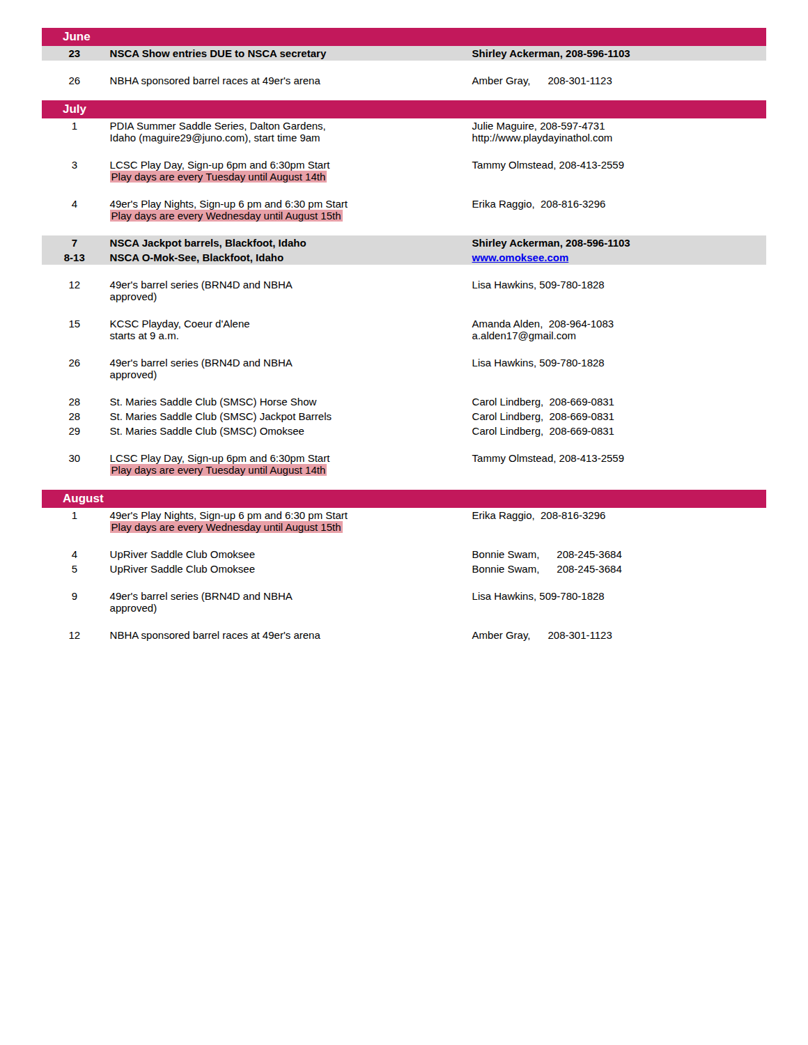| June | | |
| 23 | NSCA Show entries DUE to NSCA secretary | Shirley Ackerman, 208-596-1103 |
| 26 | NBHA sponsored barrel races at 49er's arena | Amber Gray, 208-301-1123 |
| July | | |
| 1 | PDIA Summer Saddle Series, Dalton Gardens, Idaho (maguire29@juno.com), start time 9am | Julie Maguire, 208-597-4731 http://www.playdayinathol.com |
| 3 | LCSC Play Day, Sign-up 6pm and 6:30pm Start Play days are every Tuesday until August 14th | Tammy Olmstead, 208-413-2559 |
| 4 | 49er's Play Nights, Sign-up 6 pm and 6:30 pm Start Play days are every Wednesday until August 15th | Erika Raggio, 208-816-3296 |
| 7 | NSCA Jackpot barrels, Blackfoot, Idaho | Shirley Ackerman, 208-596-1103 |
| 8-13 | NSCA O-Mok-See, Blackfoot, Idaho | www.omoksee.com |
| 12 | 49er's barrel series (BRN4D and NBHA approved) | Lisa Hawkins, 509-780-1828 |
| 15 | KCSC Playday, Coeur d'Alene starts at 9 a.m. | Amanda Alden, 208-964-1083 a.alden17@gmail.com |
| 26 | 49er's barrel series (BRN4D and NBHA approved) | Lisa Hawkins, 509-780-1828 |
| 28 | St. Maries Saddle Club (SMSC) Horse Show | Carol Lindberg, 208-669-0831 |
| 28 | St. Maries Saddle Club (SMSC) Jackpot Barrels | Carol Lindberg, 208-669-0831 |
| 29 | St. Maries Saddle Club (SMSC) Omoksee | Carol Lindberg, 208-669-0831 |
| 30 | LCSC Play Day, Sign-up 6pm and 6:30pm Start Play days are every Tuesday until August 14th | Tammy Olmstead, 208-413-2559 |
| August | | |
| 1 | 49er's Play Nights, Sign-up 6 pm and 6:30 pm Start Play days are every Wednesday until August 15th | Erika Raggio, 208-816-3296 |
| 4 | UpRiver Saddle Club Omoksee | Bonnie Swam, 208-245-3684 |
| 5 | UpRiver Saddle Club Omoksee | Bonnie Swam, 208-245-3684 |
| 9 | 49er's barrel series (BRN4D and NBHA approved) | Lisa Hawkins, 509-780-1828 |
| 12 | NBHA sponsored barrel races at 49er's arena | Amber Gray, 208-301-1123 |